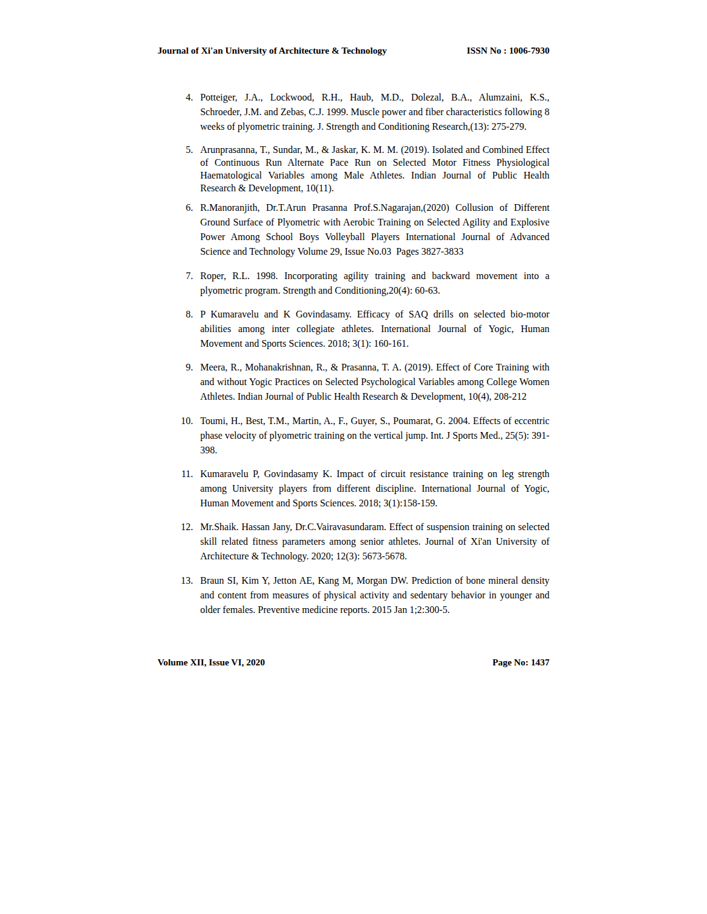Journal of Xi'an University of Architecture & Technology
ISSN No : 1006-7930
Potteiger, J.A., Lockwood, R.H., Haub, M.D., Dolezal, B.A., Alumzaini, K.S., Schroeder, J.M. and Zebas, C.J. 1999. Muscle power and fiber characteristics following 8 weeks of plyometric training. J. Strength and Conditioning Research,(13): 275-279.
Arunprasanna, T., Sundar, M., & Jaskar, K. M. M. (2019). Isolated and Combined Effect of Continuous Run Alternate Pace Run on Selected Motor Fitness Physiological Haematological Variables among Male Athletes. Indian Journal of Public Health Research & Development, 10(11).
R.Manoranjith, Dr.T.Arun Prasanna Prof.S.Nagarajan,(2020) Collusion of Different Ground Surface of Plyometric with Aerobic Training on Selected Agility and Explosive Power Among School Boys Volleyball Players International Journal of Advanced Science and Technology Volume 29, Issue No.03 Pages 3827-3833
Roper, R.L. 1998. Incorporating agility training and backward movement into a plyometric program. Strength and Conditioning,20(4): 60-63.
P Kumaravelu and K Govindasamy. Efficacy of SAQ drills on selected bio-motor abilities among inter collegiate athletes. International Journal of Yogic, Human Movement and Sports Sciences. 2018; 3(1): 160-161.
Meera, R., Mohanakrishnan, R., & Prasanna, T. A. (2019). Effect of Core Training with and without Yogic Practices on Selected Psychological Variables among College Women Athletes. Indian Journal of Public Health Research & Development, 10(4), 208-212
Toumi, H., Best, T.M., Martin, A., F., Guyer, S., Poumarat, G. 2004. Effects of eccentric phase velocity of plyometric training on the vertical jump. Int. J Sports Med., 25(5): 391-398.
Kumaravelu P, Govindasamy K. Impact of circuit resistance training on leg strength among University players from different discipline. International Journal of Yogic, Human Movement and Sports Sciences. 2018; 3(1):158-159.
Mr.Shaik. Hassan Jany, Dr.C.Vairavasundaram. Effect of suspension training on selected skill related fitness parameters among senior athletes. Journal of Xi'an University of Architecture & Technology. 2020; 12(3): 5673-5678.
Braun SI, Kim Y, Jetton AE, Kang M, Morgan DW. Prediction of bone mineral density and content from measures of physical activity and sedentary behavior in younger and older females. Preventive medicine reports. 2015 Jan 1;2:300-5.
Volume XII, Issue VI, 2020
Page No: 1437